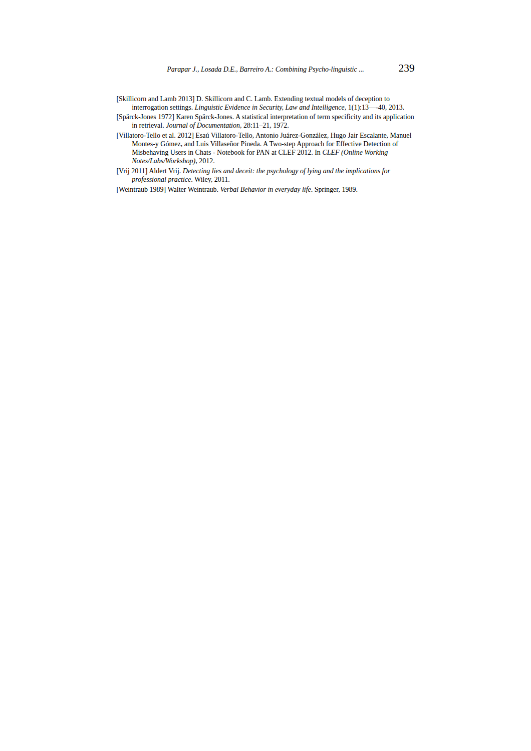Parapar J., Losada D.E., Barreiro A.: Combining Psycho-linguistic ... 239
[Skillicorn and Lamb 2013] D. Skillicorn and C. Lamb. Extending textual models of deception to interrogation settings. Linguistic Evidence in Security, Law and Intelligence, 1(1):13—-40, 2013.
[Spärck-Jones 1972] Karen Spärck-Jones. A statistical interpretation of term specificity and its application in retrieval. Journal of Documentation, 28:11–21, 1972.
[Villatoro-Tello et al. 2012] Esaú Villatoro-Tello, Antonio Juárez-González, Hugo Jair Escalante, Manuel Montes-y Gómez, and Luis Villaseñor Pineda. A Two-step Approach for Effective Detection of Misbehaving Users in Chats - Notebook for PAN at CLEF 2012. In CLEF (Online Working Notes/Labs/Workshop), 2012.
[Vrij 2011] Aldert Vrij. Detecting lies and deceit: the psychology of lying and the implications for professional practice. Wiley, 2011.
[Weintraub 1989] Walter Weintraub. Verbal Behavior in everyday life. Springer, 1989.